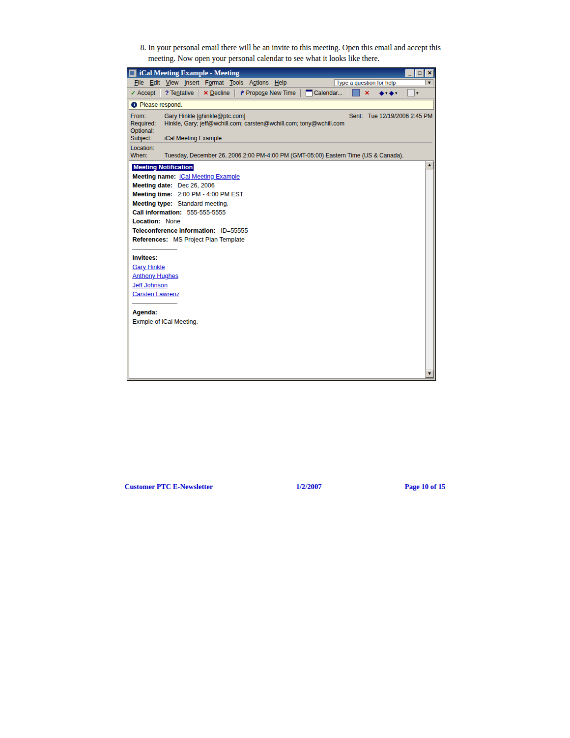In your personal email there will be an invite to this meeting. Open this email and accept this meeting. Now open your personal calendar to see what it looks like there.
iCal Meeting Example - Meeting
_
□
✕
File Edit View Insert Format Tools Actions Help
Type a question for help ▼
✓ Accept
? Tentative
✕ Decline
↱ Propose New Time
Calendar...
✕
◆ ▾ ◆ ▾
▾
i Please respond.
From:
Gary Hinkle [ghinkle@ptc.com]
Sent: Tue 12/19/2006 2:45 PM
Required:
Hinkle, Gary; jeff@wchill.com; carsten@wchill.com; tony@wchill.com
Optional:
Subject:
iCal Meeting Example
Location:
When:
Tuesday, December 26, 2006 2:00 PM-4:00 PM (GMT-05:00) Eastern Time (US & Canada).
Meeting Notification
Meeting name: iCal Meeting Example
Meeting date: Dec 26, 2006
Meeting time: 2:00 PM - 4:00 PM EST
Meeting type: Standard meeting.
Call information: 555-555-5555
Location: None
Teleconference information: ID=55555
References: MS Project Plan Template
Invitees:
Gary Hinkle
Anthony Hughes
Jeff Johnson
Carsten Lawrenz
Agenda:
Exmple of iCal Meeting.
▲
▼
Customer PTC E-Newsletter
1/2/2007
Page 10 of 15